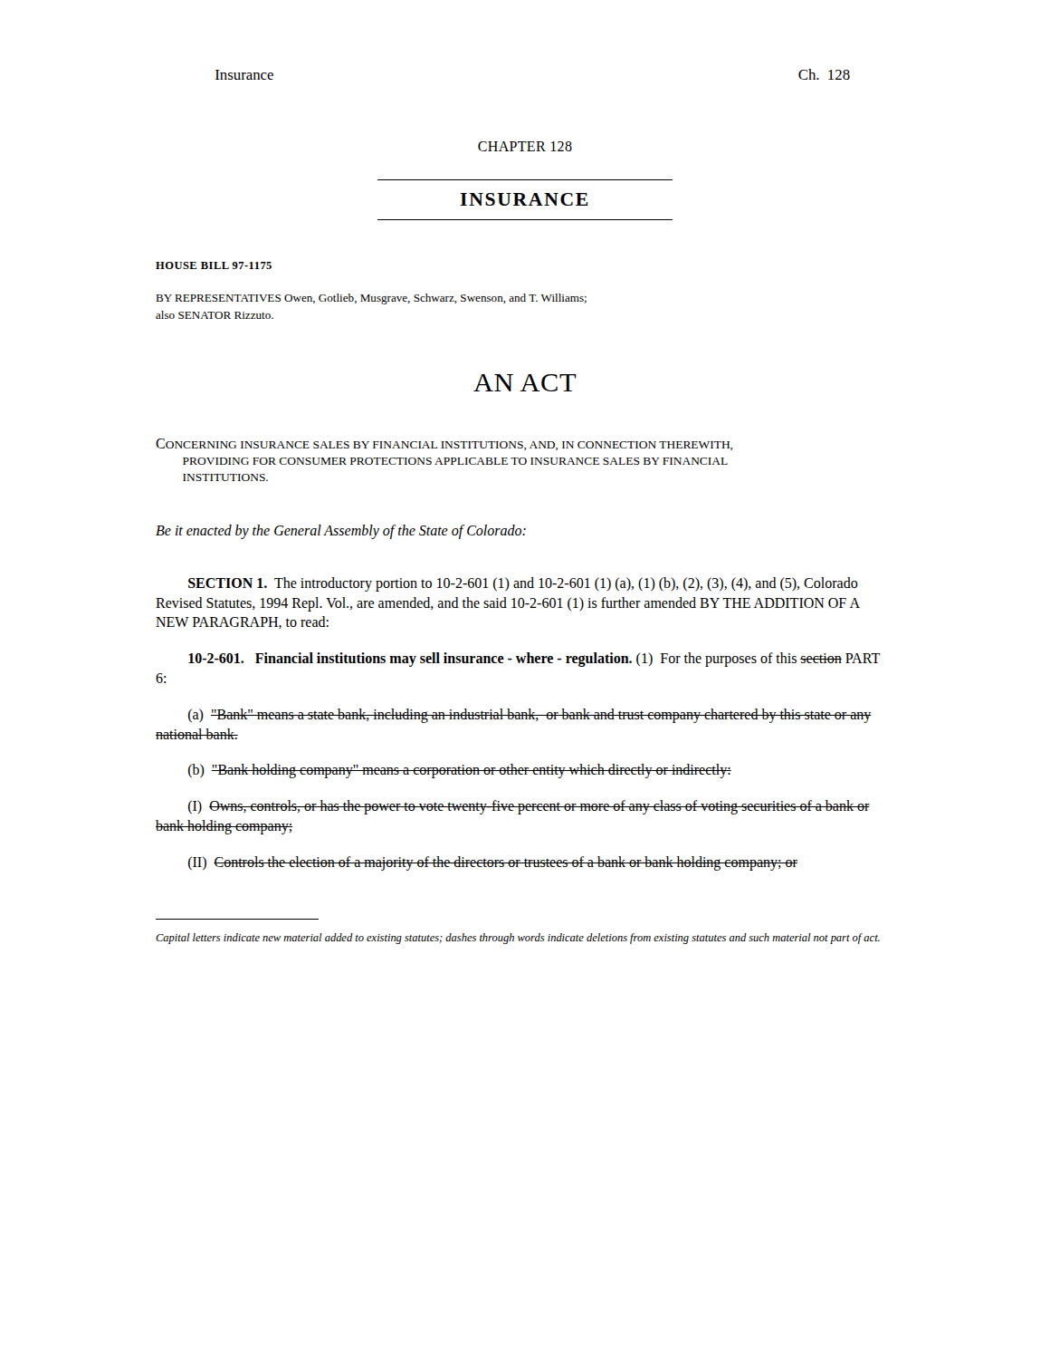Insurance Ch. 128
CHAPTER 128
INSURANCE
HOUSE BILL 97-1175
BY REPRESENTATIVES Owen, Gotlieb, Musgrave, Schwarz, Swenson, and T. Williams;
also SENATOR Rizzuto.
AN ACT
CONCERNING INSURANCE SALES BY FINANCIAL INSTITUTIONS, AND, IN CONNECTION THEREWITH, PROVIDING FOR CONSUMER PROTECTIONS APPLICABLE TO INSURANCE SALES BY FINANCIAL INSTITUTIONS.
Be it enacted by the General Assembly of the State of Colorado:
SECTION 1. The introductory portion to 10-2-601 (1) and 10-2-601 (1) (a), (1) (b), (2), (3), (4), and (5), Colorado Revised Statutes, 1994 Repl. Vol., are amended, and the said 10-2-601 (1) is further amended BY THE ADDITION OF A NEW PARAGRAPH, to read:
10-2-601. Financial institutions may sell insurance - where - regulation. (1) For the purposes of this section PART 6:
(a) "Bank" means a state bank, including an industrial bank, or bank and trust company chartered by this state or any national bank.
(b) "Bank holding company" means a corporation or other entity which directly or indirectly:
(I) Owns, controls, or has the power to vote twenty-five percent or more of any class of voting securities of a bank or bank holding company;
(II) Controls the election of a majority of the directors or trustees of a bank or bank holding company; or
Capital letters indicate new material added to existing statutes; dashes through words indicate deletions from existing statutes and such material not part of act.